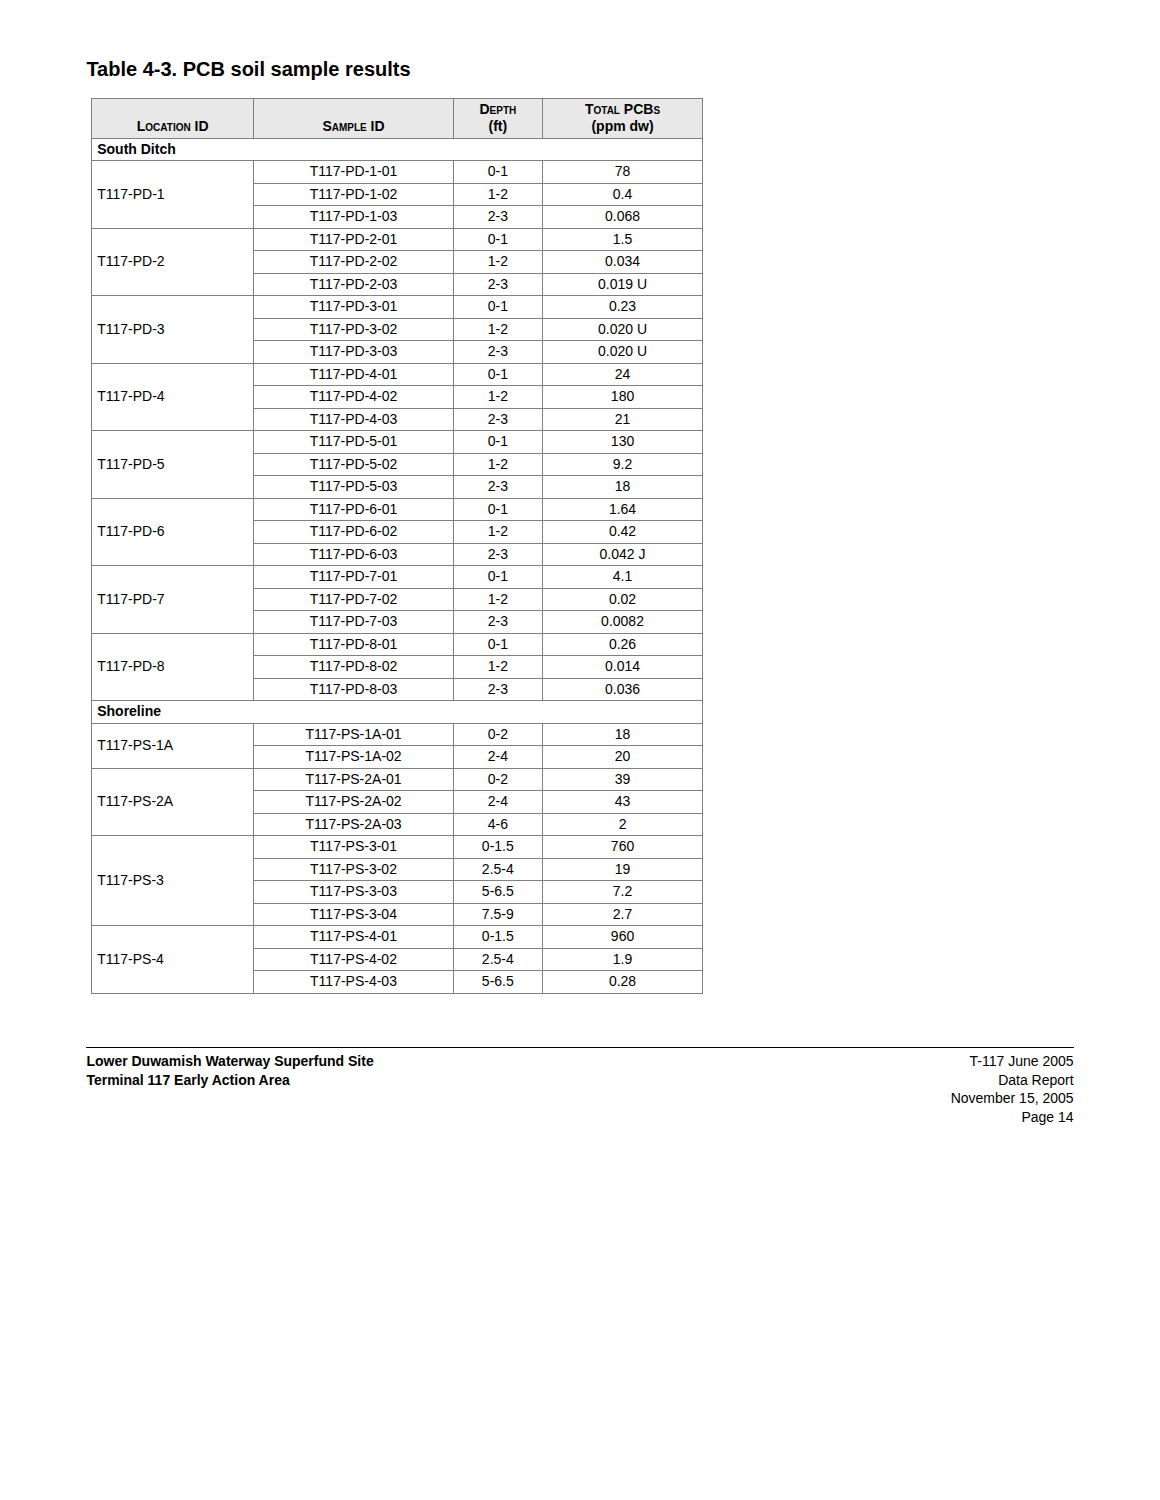Table 4-3. PCB soil sample results
| Location ID | Sample ID | Depth (ft) | Total PCBs (ppm dw) |
| --- | --- | --- | --- |
| South Ditch |
| T117-PD-1 | T117-PD-1-01 | 0-1 | 78 |
| T117-PD-1-02 | 1-2 | 0.4 |
| T117-PD-1-03 | 2-3 | 0.068 |
| T117-PD-2 | T117-PD-2-01 | 0-1 | 1.5 |
| T117-PD-2-02 | 1-2 | 0.034 |
| T117-PD-2-03 | 2-3 | 0.019 U |
| T117-PD-3 | T117-PD-3-01 | 0-1 | 0.23 |
| T117-PD-3-02 | 1-2 | 0.020 U |
| T117-PD-3-03 | 2-3 | 0.020 U |
| T117-PD-4 | T117-PD-4-01 | 0-1 | 24 |
| T117-PD-4-02 | 1-2 | 180 |
| T117-PD-4-03 | 2-3 | 21 |
| T117-PD-5 | T117-PD-5-01 | 0-1 | 130 |
| T117-PD-5-02 | 1-2 | 9.2 |
| T117-PD-5-03 | 2-3 | 18 |
| T117-PD-6 | T117-PD-6-01 | 0-1 | 1.64 |
| T117-PD-6-02 | 1-2 | 0.42 |
| T117-PD-6-03 | 2-3 | 0.042 J |
| T117-PD-7 | T117-PD-7-01 | 0-1 | 4.1 |
| T117-PD-7-02 | 1-2 | 0.02 |
| T117-PD-7-03 | 2-3 | 0.0082 |
| T117-PD-8 | T117-PD-8-01 | 0-1 | 0.26 |
| T117-PD-8-02 | 1-2 | 0.014 |
| T117-PD-8-03 | 2-3 | 0.036 |
| Shoreline |
| T117-PS-1A | T117-PS-1A-01 | 0-2 | 18 |
| T117-PS-1A-02 | 2-4 | 20 |
| T117-PS-2A | T117-PS-2A-01 | 0-2 | 39 |
| T117-PS-2A-02 | 2-4 | 43 |
| T117-PS-2A-03 | 4-6 | 2 |
| T117-PS-3 | T117-PS-3-01 | 0-1.5 | 760 |
| T117-PS-3-02 | 2.5-4 | 19 |
| T117-PS-3-03 | 5-6.5 | 7.2 |
| T117-PS-3-04 | 7.5-9 | 2.7 |
| T117-PS-4 | T117-PS-4-01 | 0-1.5 | 960 |
| T117-PS-4-02 | 2.5-4 | 1.9 |
| T117-PS-4-03 | 5-6.5 | 0.28 |
Lower Duwamish Waterway Superfund Site
Terminal 117 Early Action Area
T-117 June 2005
Data Report
November 15, 2005
Page 14